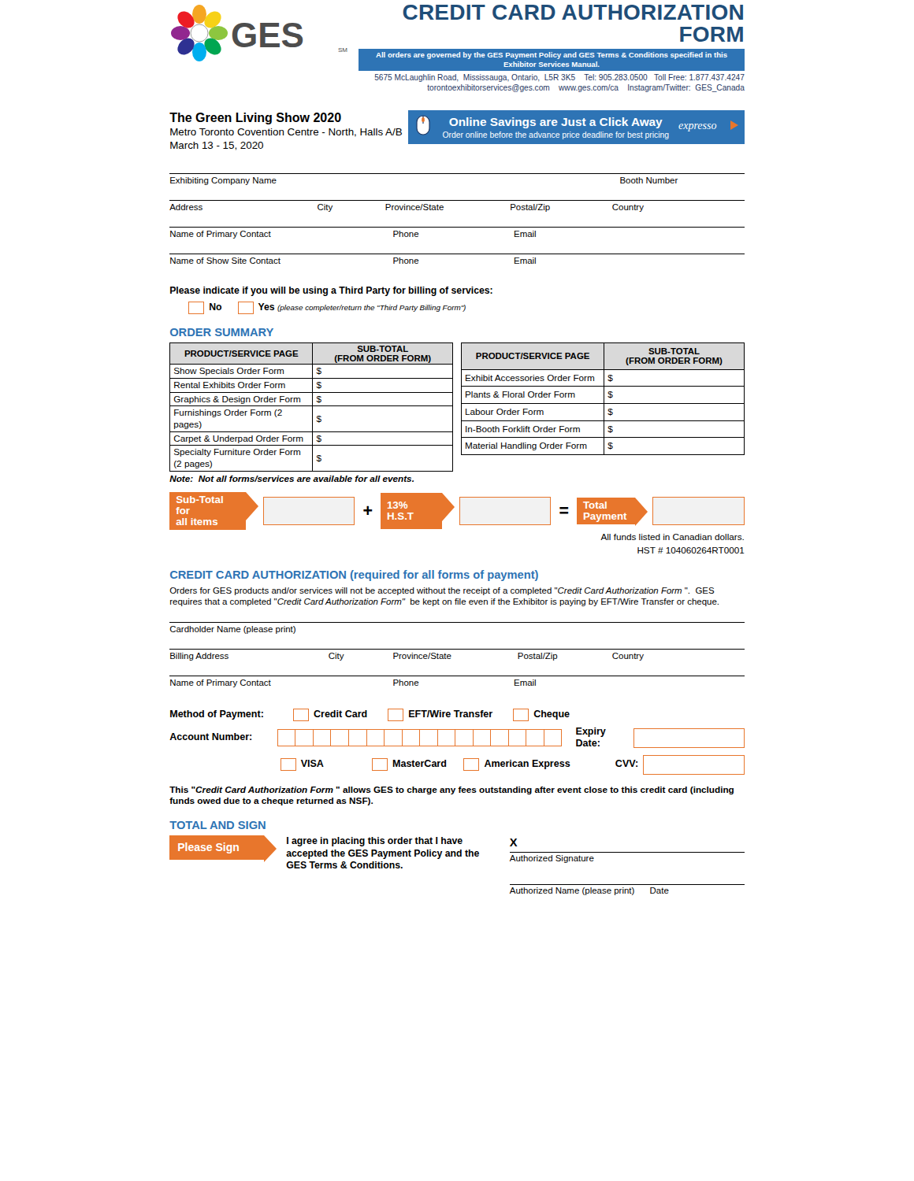GES SM
CREDIT CARD AUTHORIZATION FORM
All orders are governed by the GES Payment Policy and GES Terms & Conditions specified in this Exhibitor Services Manual.
5675 McLaughlin Road, Mississauga, Ontario, L5R 3K5 Tel: 905.283.0500 Toll Free: 1.877.437.4247
torontoexhibitorservices@ges.com www.ges.com/ca Instagram/Twitter: GES_Canada
The Green Living Show 2020
Metro Toronto Covention Centre - North, Halls A/B
March 13 - 15, 2020
Online Savings are Just a Click Away
Order online before the advance price deadline for best pricing
expresso
Exhibiting Company Name
Booth Number
Address
City
Province/State
Postal/Zip
Country
Name of Primary Contact
Phone
Email
Name of Show Site Contact
Phone
Email
Please indicate if you will be using a Third Party for billing of services:
No Yes (please completer/return the "Third Party Billing Form")
ORDER SUMMARY
| PRODUCT/SERVICE PAGE | SUB-TOTAL (FROM ORDER FORM) |
| --- | --- |
| Show Specials Order Form | $ |
| Rental Exhibits Order Form | $ |
| Graphics & Design Order Form | $ |
| Furnishings Order Form (2 pages) | $ |
| Carpet & Underpad Order Form | $ |
| Specialty Furniture Order Form (2 pages) | $ |
| PRODUCT/SERVICE PAGE | SUB-TOTAL (FROM ORDER FORM) |
| --- | --- |
| Exhibit Accessories Order Form | $ |
| Plants & Floral Order Form | $ |
| Labour Order Form | $ |
| In-Booth Forklift Order Form | $ |
| Material Handling Order Form | $ |
Note: Not all forms/services are available for all events.
Sub-Total for
all items
+
13% H.S.T
=
Total
Payment
All funds listed in Canadian dollars.
HST # 104060264RT0001
CREDIT CARD AUTHORIZATION (required for all forms of payment)
Orders for GES products and/or services will not be accepted without the receipt of a completed "Credit Card Authorization Form ". GES requires that a completed "Credit Card Authorization Form" be kept on file even if the Exhibitor is paying by EFT/Wire Transfer or cheque.
Cardholder Name (please print)
Billing Address
City
Province/State
Postal/Zip
Country
Name of Primary Contact
Phone
Email
Method of Payment:
Credit Card
EFT/Wire Transfer
Cheque
Account Number:
Expiry Date:
VISA
MasterCard
American Express
CVV:
This "Credit Card Authorization Form " allows GES to charge any fees outstanding after event close to this credit card (including funds owed due to a cheque returned as NSF).
TOTAL AND SIGN
Please Sign
I agree in placing this order that I have accepted the GES Payment Policy and the GES Terms & Conditions.
X
Authorized Signature
Authorized Name (please print) Date